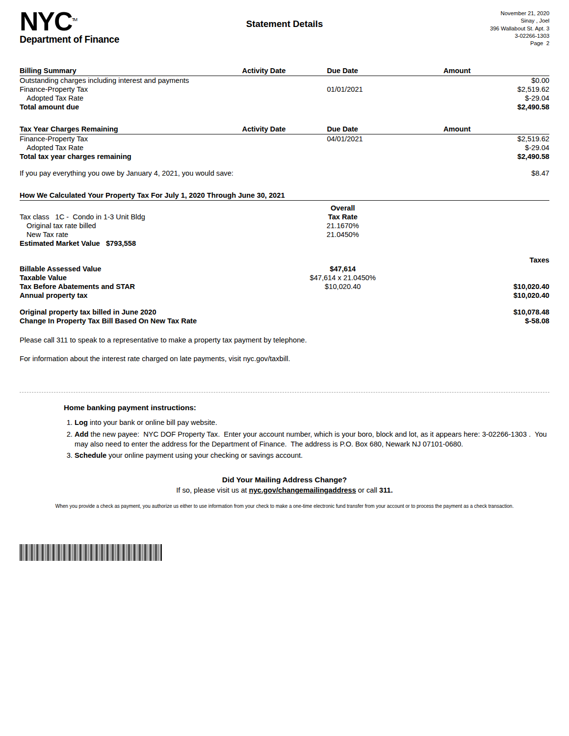NYCTM
Department of Finance
Statement Details
November 21, 2020
Sinay , Joel
396 Wallabout St. Apt. 3
3-02266-1303
Page 2
| Billing Summary | Activity Date | Due Date | Amount |
| --- | --- | --- | --- |
| Outstanding charges including interest and payments | | | $0.00 |
| Finance-Property Tax | | 01/01/2021 | $2,519.62 |
| Adopted Tax Rate | | | $-29.04 |
| Total amount due | | | $2,490.58 |
| Tax Year Charges Remaining | Activity Date | Due Date | Amount |
| --- | --- | --- | --- |
| Finance-Property Tax | | 04/01/2021 | $2,519.62 |
| Adopted Tax Rate | | | $-29.04 |
| Total tax year charges remaining | | | $2,490.58 |
| If you pay everything you owe by January 4, 2021, you would save: | $8.47 |
How We Calculated Your Property Tax For July 1, 2020 Through June 30, 2021
| | Overall | |
| Tax class 1C - Condo in 1-3 Unit Bldg | Tax Rate | |
| Original tax rate billed | 21.1670% | |
| New Tax rate | 21.0450% | |
| Estimated Market Value $793,558 | | |
| | | Taxes |
| Billable Assessed Value | $47,614 | |
| Taxable Value | $47,614 x 21.0450% | |
| Tax Before Abatements and STAR | $10,020.40 | $10,020.40 |
| Annual property tax | | $10,020.40 |
| Original property tax billed in June 2020 | | $10,078.48 |
| Change In Property Tax Bill Based On New Tax Rate | | $-58.08 |
Please call 311 to speak to a representative to make a property tax payment by telephone.
For information about the interest rate charged on late payments, visit nyc.gov/taxbill.
Home banking payment instructions:
Log into your bank or online bill pay website.
Add the new payee: NYC DOF Property Tax. Enter your account number, which is your boro, block and lot, as it appears here: 3-02266-1303 . You may also need to enter the address for the Department of Finance. The address is P.O. Box 680, Newark NJ 07101-0680.
Schedule your online payment using your checking or savings account.
Did Your Mailing Address Change?
If so, please visit us at nyc.gov/changemailingaddress or call 311.
When you provide a check as payment, you authorize us either to use information from your check to make a one-time electronic fund transfer from your account or to process the payment as a check transaction.